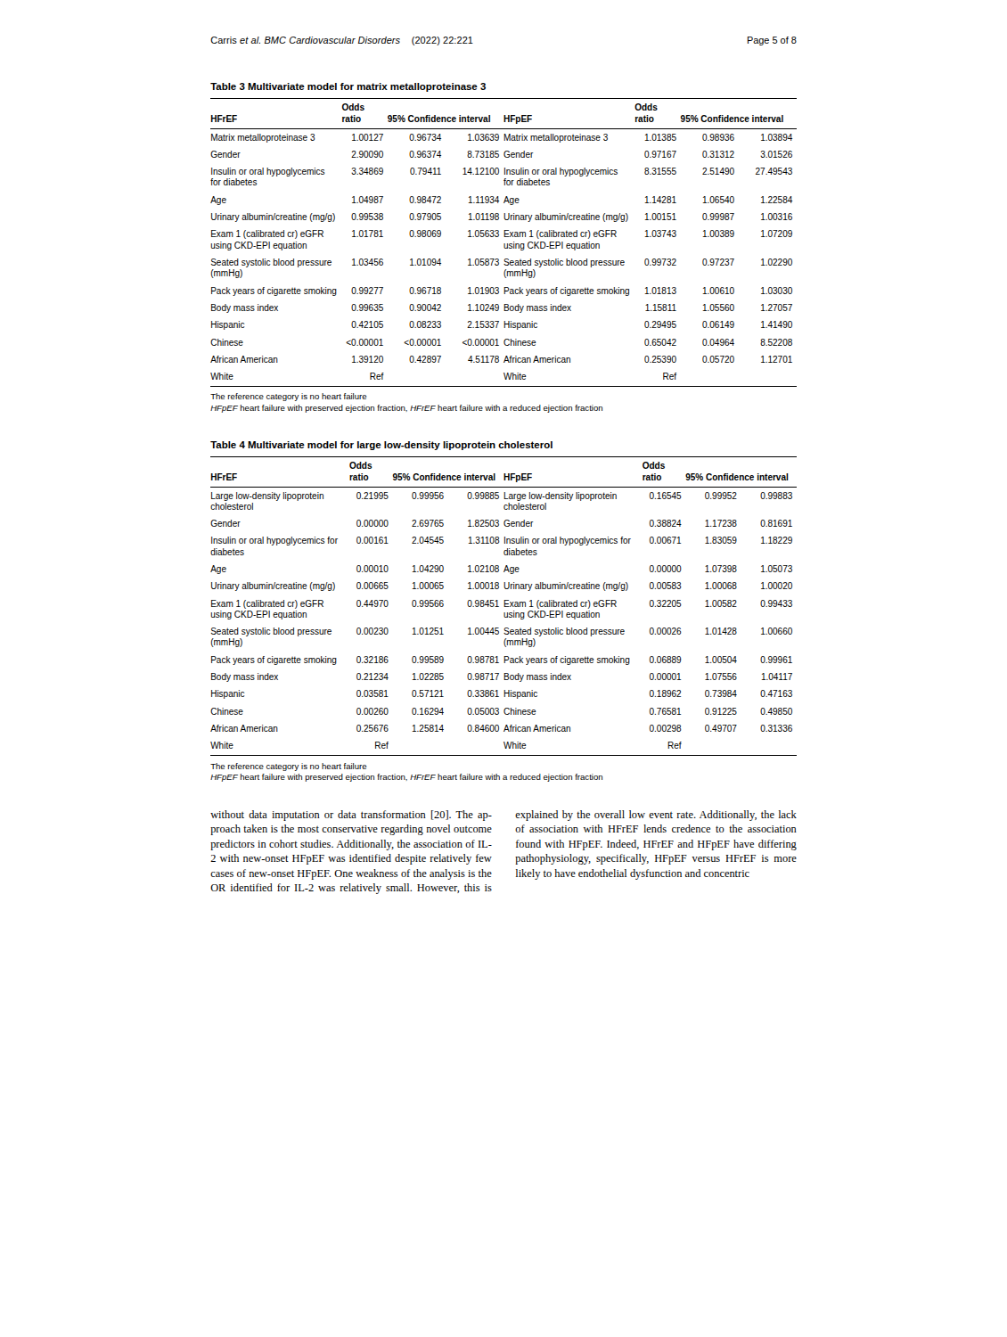Carris et al. BMC Cardiovascular Disorders (2022) 22:221
Page 5 of 8
Table 3 Multivariate model for matrix metalloproteinase 3
| HFrEF | Odds ratio | 95% Confidence interval | HFpEF | Odds ratio | 95% Confidence interval |
| --- | --- | --- | --- | --- | --- |
| Matrix metalloproteinase 3 | 1.00127 | 0.96734 | 1.03639 | Matrix metalloproteinase 3 | 1.01385 | 0.98936 | 1.03894 |
| Gender | 2.90090 | 0.96374 | 8.73185 | Gender | 0.97167 | 0.31312 | 3.01526 |
| Insulin or oral hypoglycemics for diabetes | 3.34869 | 0.79411 | 14.12100 | Insulin or oral hypoglycemics for diabetes | 8.31555 | 2.51490 | 27.49543 |
| Age | 1.04987 | 0.98472 | 1.11934 | Age | 1.14281 | 1.06540 | 1.22584 |
| Urinary albumin/creatine (mg/g) | 0.99538 | 0.97905 | 1.01198 | Urinary albumin/creatine (mg/g) | 1.00151 | 0.99987 | 1.00316 |
| Exam 1 (calibrated cr) eGFR using CKD-EPI equation | 1.01781 | 0.98069 | 1.05633 | Exam 1 (calibrated cr) eGFR using CKD-EPI equation | 1.03743 | 1.00389 | 1.07209 |
| Seated systolic blood pressure (mmHg) | 1.03456 | 1.01094 | 1.05873 | Seated systolic blood pressure (mmHg) | 0.99732 | 0.97237 | 1.02290 |
| Pack years of cigarette smoking | 0.99277 | 0.96718 | 1.01903 | Pack years of cigarette smoking | 1.01813 | 1.00610 | 1.03030 |
| Body mass index | 0.99635 | 0.90042 | 1.10249 | Body mass index | 1.15811 | 1.05560 | 1.27057 |
| Hispanic | 0.42105 | 0.08233 | 2.15337 | Hispanic | 0.29495 | 0.06149 | 1.41490 |
| Chinese | <0.00001 | <0.00001 | <0.00001 | Chinese | 0.65042 | 0.04964 | 8.52208 |
| African American | 1.39120 | 0.42897 | 4.51178 | African American | 0.25390 | 0.05720 | 1.12701 |
| White | Ref | | | White | Ref | | |
The reference category is no heart failure
HFpEF heart failure with preserved ejection fraction, HFrEF heart failure with a reduced ejection fraction
Table 4 Multivariate model for large low-density lipoprotein cholesterol
| HFrEF | Odds ratio | 95% Confidence interval | HFpEF | Odds ratio | 95% Confidence interval |
| --- | --- | --- | --- | --- | --- |
| Large low-density lipoprotein cholesterol | 0.21995 | 0.99956 | 0.99885 | Large low-density lipoprotein cholesterol | 0.16545 | 0.99952 | 0.99883 |
| Gender | 0.00000 | 2.69765 | 1.82503 | Gender | 0.38824 | 1.17238 | 0.81691 |
| Insulin or oral hypoglycemics for diabetes | 0.00161 | 2.04545 | 1.31108 | Insulin or oral hypoglycemics for diabetes | 0.00671 | 1.83059 | 1.18229 |
| Age | 0.00010 | 1.04290 | 1.02108 | Age | 0.00000 | 1.07398 | 1.05073 |
| Urinary albumin/creatine (mg/g) | 0.00665 | 1.00065 | 1.00018 | Urinary albumin/creatine (mg/g) | 0.00583 | 1.00068 | 1.00020 |
| Exam 1 (calibrated cr) eGFR using CKD-EPI equation | 0.44970 | 0.99566 | 0.98451 | Exam 1 (calibrated cr) eGFR using CKD-EPI equation | 0.32205 | 1.00582 | 0.99433 |
| Seated systolic blood pressure (mmHg) | 0.00230 | 1.01251 | 1.00445 | Seated systolic blood pressure (mmHg) | 0.00026 | 1.01428 | 1.00660 |
| Pack years of cigarette smoking | 0.32186 | 0.99589 | 0.98781 | Pack years of cigarette smoking | 0.06889 | 1.00504 | 0.99961 |
| Body mass index | 0.21234 | 1.02285 | 0.98717 | Body mass index | 0.00001 | 1.07556 | 1.04117 |
| Hispanic | 0.03581 | 0.57121 | 0.33861 | Hispanic | 0.18962 | 0.73984 | 0.47163 |
| Chinese | 0.00260 | 0.16294 | 0.05003 | Chinese | 0.76581 | 0.91225 | 0.49850 |
| African American | 0.25676 | 1.25814 | 0.84600 | African American | 0.00298 | 0.49707 | 0.31336 |
| White | Ref | | | White | Ref | | |
The reference category is no heart failure
HFpEF heart failure with preserved ejection fraction, HFrEF heart failure with a reduced ejection fraction
without data imputation or data transformation [20]. The approach taken is the most conservative regarding novel outcome predictors in cohort studies. Additionally, the association of IL-2 with new-onset HFpEF was identified despite relatively few cases of new-onset HFpEF. One weakness of the analysis is the OR identified for IL-2 was relatively small. However, this is explained by the overall low event rate. Additionally, the lack of association with HFrEF lends credence to the association found with HFpEF. Indeed, HFrEF and HFpEF have differing pathophysiology, specifically, HFpEF versus HFrEF is more likely to have endothelial dysfunction and concentric